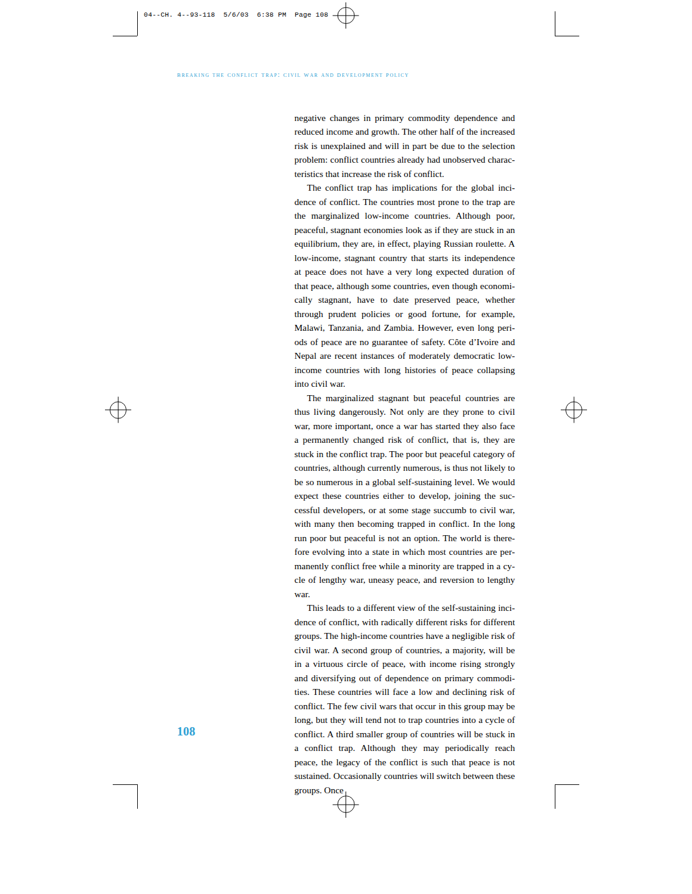04--CH. 4--93-118 5/6/03 6:38 PM Page 108
Breaking the Conflict Trap: Civil War and Development Policy
negative changes in primary commodity dependence and reduced income and growth. The other half of the increased risk is unexplained and will in part be due to the selection problem: conflict countries already had unobserved characteristics that increase the risk of conflict.
The conflict trap has implications for the global incidence of conflict. The countries most prone to the trap are the marginalized low-income countries. Although poor, peaceful, stagnant economies look as if they are stuck in an equilibrium, they are, in effect, playing Russian roulette. A low-income, stagnant country that starts its independence at peace does not have a very long expected duration of that peace, although some countries, even though economically stagnant, have to date preserved peace, whether through prudent policies or good fortune, for example, Malawi, Tanzania, and Zambia. However, even long periods of peace are no guarantee of safety. Côte d’Ivoire and Nepal are recent instances of moderately democratic low-income countries with long histories of peace collapsing into civil war.
The marginalized stagnant but peaceful countries are thus living dangerously. Not only are they prone to civil war, more important, once a war has started they also face a permanently changed risk of conflict, that is, they are stuck in the conflict trap. The poor but peaceful category of countries, although currently numerous, is thus not likely to be so numerous in a global self-sustaining level. We would expect these countries either to develop, joining the successful developers, or at some stage succumb to civil war, with many then becoming trapped in conflict. In the long run poor but peaceful is not an option. The world is therefore evolving into a state in which most countries are permanently conflict free while a minority are trapped in a cycle of lengthy war, uneasy peace, and reversion to lengthy war.
This leads to a different view of the self-sustaining incidence of conflict, with radically different risks for different groups. The high-income countries have a negligible risk of civil war. A second group of countries, a majority, will be in a virtuous circle of peace, with income rising strongly and diversifying out of dependence on primary commodities. These countries will face a low and declining risk of conflict. The few civil wars that occur in this group may be long, but they will tend not to trap countries into a cycle of conflict. A third smaller group of countries will be stuck in a conflict trap. Although they may periodically reach peace, the legacy of the conflict is such that peace is not sustained. Occasionally countries will switch between these groups. Once
108